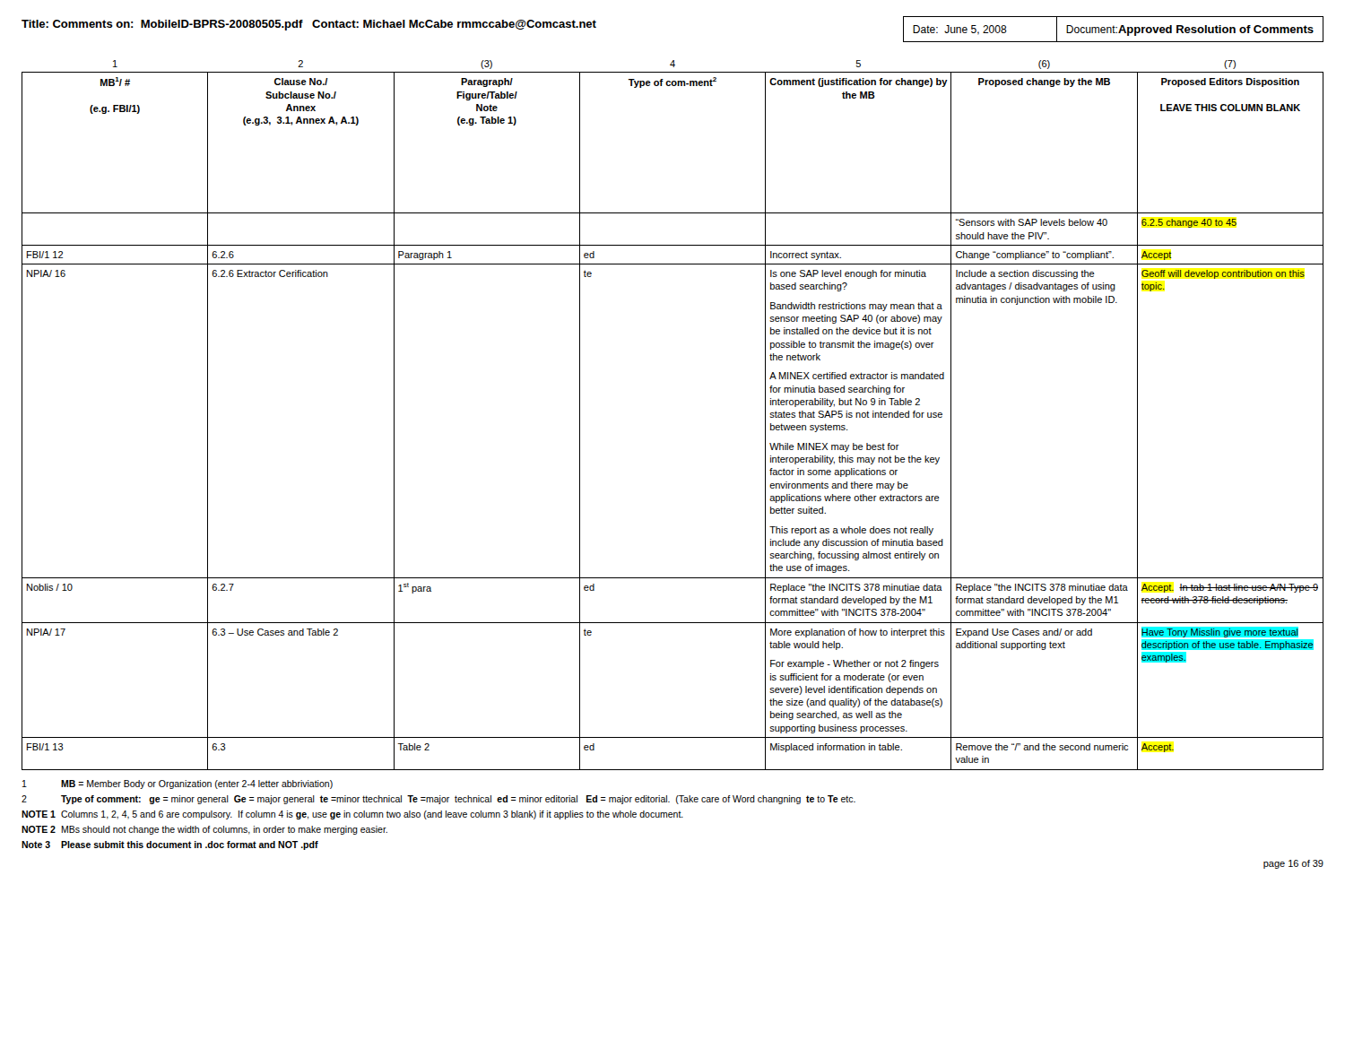Title: Comments on: MobileID-BPRS-20080505.pdf Contact: Michael McCabe rmmccabe@Comcast.net
Date: June 5, 2008
Document: Approved Resolution of Comments
| 1 | 2 | (3) | 4 | 5 | (6) | (7) |
| --- | --- | --- | --- | --- | --- | --- |
| MB 1 / # (e.g. FBI/1) | Clause No./ Subclause No./ Annex (e.g.3, 3.1, Annex A, A.1) | Paragraph/ Figure/Table/ Note (e.g. Table 1) | Type of com-ment 2 | Comment (justification for change) by the MB | Proposed change by the MB | Proposed Editors Disposition LEAVE THIS COLUMN BLANK |
| | | | | | “Sensors with SAP levels below 40 should have the PIV”. | 6.2.5 change 40 to 45 |
| FBI/1 12 | 6.2.6 | Paragraph 1 | ed | Incorrect syntax. | Change “compliance” to “compliant”. | Accept |
| NPIA/ 16 | 6.2.6 Extractor Cerification | | te | Is one SAP level enough for minutia based searching? Bandwidth restrictions may mean that a sensor meeting SAP 40 (or above) may be installed on the device but it is not possible to transmit the image(s) over the network A MINEX certified extractor is mandated for minutia based searching for interoperability, but No 9 in Table 2 states that SAP5 is not intended for use between systems. While MINEX may be best for interoperability, this may not be the key factor in some applications or environments and there may be applications where other extractors are better suited. This report as a whole does not really include any discussion of minutia based searching, focussing almost entirely on the use of images. | Include a section discussing the advantages / disadvantages of using minutia in conjunction with mobile ID. | Geoff will develop contribution on this topic. |
| Noblis / 10 | 6.2.7 | 1 st para | ed | Replace "the INCITS 378 minutiae data format standard developed by the M1 committee" with "INCITS 378-2004" | Replace "the INCITS 378 minutiae data format standard developed by the M1 committee" with "INCITS 378-2004" | Accept. In tab 1 last line use A/N Type 9 record with 378 field descriptions. |
| NPIA/ 17 | 6.3 – Use Cases and Table 2 | | te | More explanation of how to interpret this table would help. For example - Whether or not 2 fingers is sufficient for a moderate (or even severe) level identification depends on the size (and quality) of the database(s) being searched, as well as the supporting business processes. | Expand Use Cases and/ or add additional supporting text | Have Tony Misslin give more textual description of the use table. Emphasize examples. |
| FBI/1 13 | 6.3 | Table 2 | ed | Misplaced information in table. | Remove the “/” and the second numeric value in | Accept. |
| 1 | MB = Member Body or Organization (enter 2-4 letter abbriviation) |
| 2 | Type of comment: ge = minor general Ge = major general te =minor ttechnical Te =major technical ed = minor editorial Ed = major editorial. (Take care of Word changning te to Te etc. |
| NOTE 1 | Columns 1, 2, 4, 5 and 6 are compulsory. If column 4 is ge , use ge in column two also (and leave column 3 blank) if it applies to the whole document. |
| NOTE 2 | MBs should not change the width of columns, in order to make merging easier. |
| Note 3 | Please submit this document in .doc format and NOT .pdf |
page 16 of 39